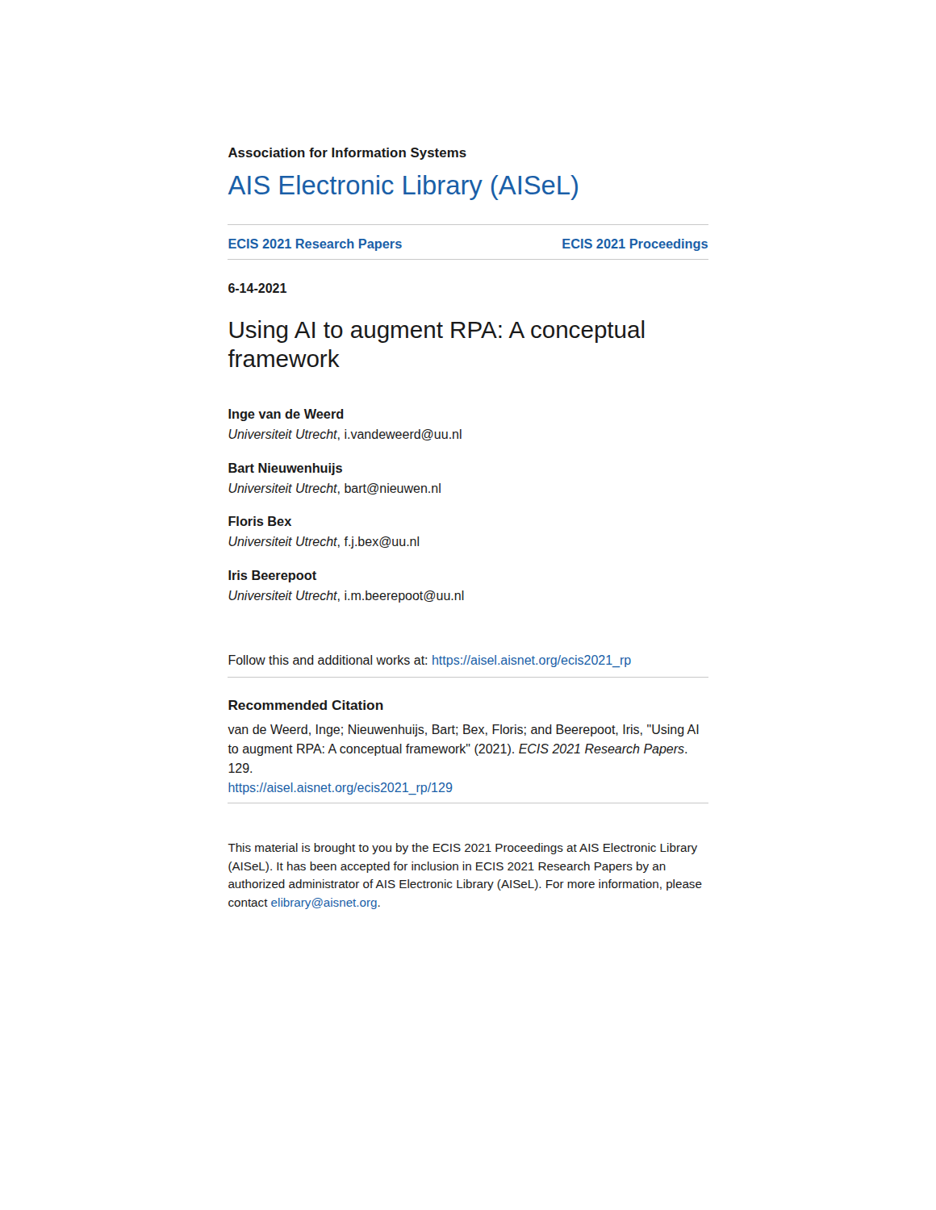Association for Information Systems
AIS Electronic Library (AISeL)
ECIS 2021 Research Papers ECIS 2021 Proceedings
6-14-2021
Using AI to augment RPA: A conceptual framework
Inge van de Weerd
Universiteit Utrecht, i.vandeweerd@uu.nl
Bart Nieuwenhuijs
Universiteit Utrecht, bart@nieuwen.nl
Floris Bex
Universiteit Utrecht, f.j.bex@uu.nl
Iris Beerepoot
Universiteit Utrecht, i.m.beerepoot@uu.nl
Follow this and additional works at: https://aisel.aisnet.org/ecis2021_rp
Recommended Citation
van de Weerd, Inge; Nieuwenhuijs, Bart; Bex, Floris; and Beerepoot, Iris, "Using AI to augment RPA: A conceptual framework" (2021). ECIS 2021 Research Papers. 129.
https://aisel.aisnet.org/ecis2021_rp/129
This material is brought to you by the ECIS 2021 Proceedings at AIS Electronic Library (AISeL). It has been accepted for inclusion in ECIS 2021 Research Papers by an authorized administrator of AIS Electronic Library (AISeL). For more information, please contact elibrary@aisnet.org.